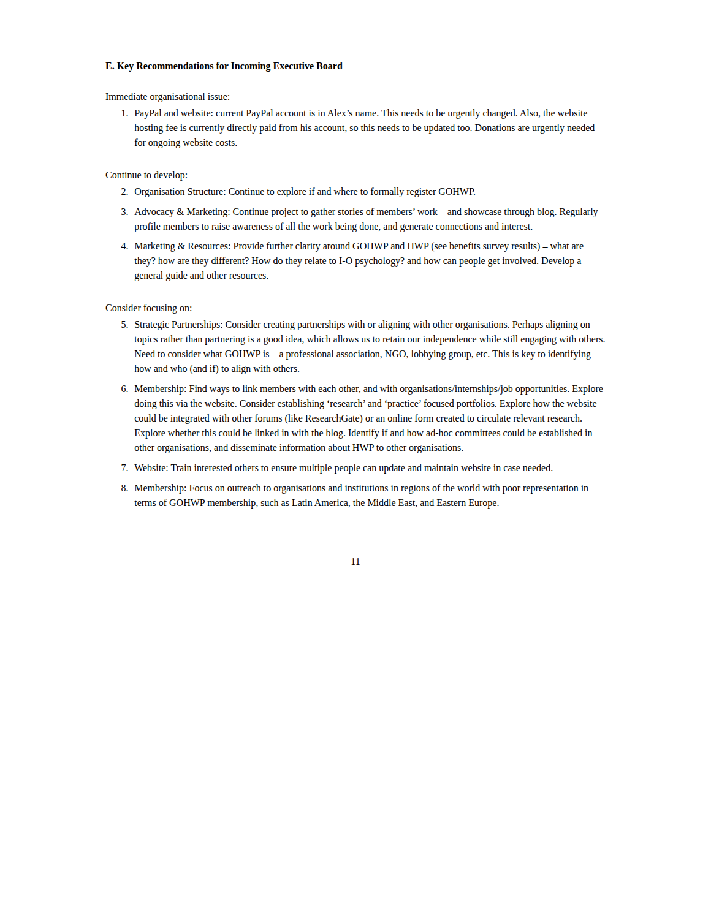E. Key Recommendations for Incoming Executive Board
Immediate organisational issue:
PayPal and website: current PayPal account is in Alex’s name. This needs to be urgently changed. Also, the website hosting fee is currently directly paid from his account, so this needs to be updated too. Donations are urgently needed for ongoing website costs.
Continue to develop:
Organisation Structure: Continue to explore if and where to formally register GOHWP.
Advocacy & Marketing: Continue project to gather stories of members’ work – and showcase through blog. Regularly profile members to raise awareness of all the work being done, and generate connections and interest.
Marketing & Resources: Provide further clarity around GOHWP and HWP (see benefits survey results) – what are they? how are they different? How do they relate to I-O psychology? and how can people get involved. Develop a general guide and other resources.
Consider focusing on:
Strategic Partnerships: Consider creating partnerships with or aligning with other organisations. Perhaps aligning on topics rather than partnering is a good idea, which allows us to retain our independence while still engaging with others. Need to consider what GOHWP is – a professional association, NGO, lobbying group, etc. This is key to identifying how and who (and if) to align with others.
Membership: Find ways to link members with each other, and with organisations/internships/job opportunities. Explore doing this via the website. Consider establishing ‘research’ and ‘practice’ focused portfolios. Explore how the website could be integrated with other forums (like ResearchGate) or an online form created to circulate relevant research. Explore whether this could be linked in with the blog. Identify if and how ad-hoc committees could be established in other organisations, and disseminate information about HWP to other organisations.
Website: Train interested others to ensure multiple people can update and maintain website in case needed.
Membership: Focus on outreach to organisations and institutions in regions of the world with poor representation in terms of GOHWP membership, such as Latin America, the Middle East, and Eastern Europe.
11